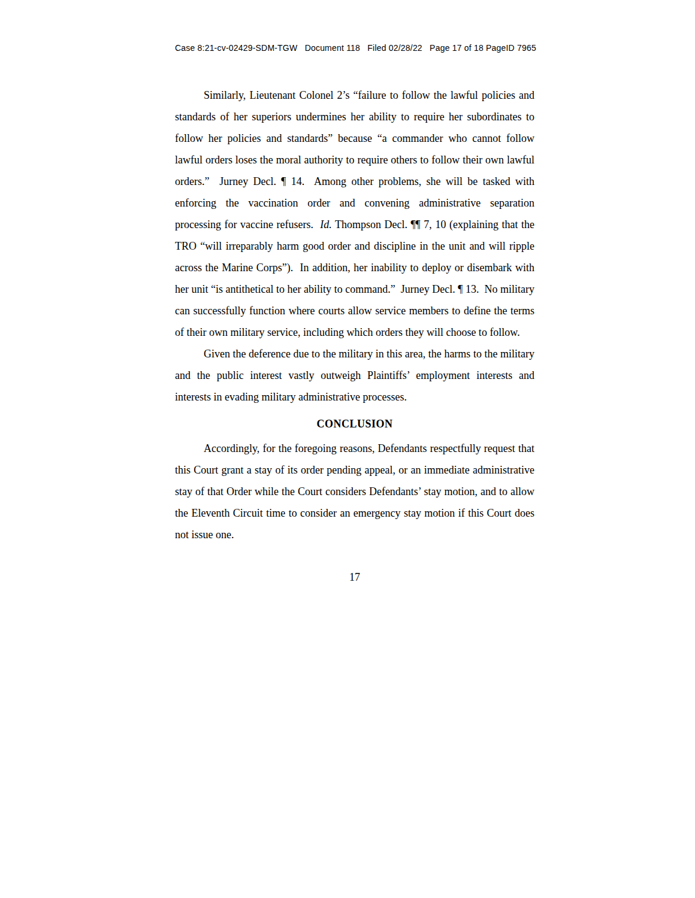Case 8:21-cv-02429-SDM-TGW Document 118 Filed 02/28/22 Page 17 of 18 PageID 7965
Similarly, Lieutenant Colonel 2’s “failure to follow the lawful policies and standards of her superiors undermines her ability to require her subordinates to follow her policies and standards” because “a commander who cannot follow lawful orders loses the moral authority to require others to follow their own lawful orders.” Jurney Decl. ¶ 14. Among other problems, she will be tasked with enforcing the vaccination order and convening administrative separation processing for vaccine refusers. Id. Thompson Decl. ¶¶ 7, 10 (explaining that the TRO “will irreparably harm good order and discipline in the unit and will ripple across the Marine Corps”). In addition, her inability to deploy or disembark with her unit “is antithetical to her ability to command.” Jurney Decl. ¶ 13. No military can successfully function where courts allow service members to define the terms of their own military service, including which orders they will choose to follow.
Given the deference due to the military in this area, the harms to the military and the public interest vastly outweigh Plaintiffs’ employment interests and interests in evading military administrative processes.
CONCLUSION
Accordingly, for the foregoing reasons, Defendants respectfully request that this Court grant a stay of its order pending appeal, or an immediate administrative stay of that Order while the Court considers Defendants’ stay motion, and to allow the Eleventh Circuit time to consider an emergency stay motion if this Court does not issue one.
17